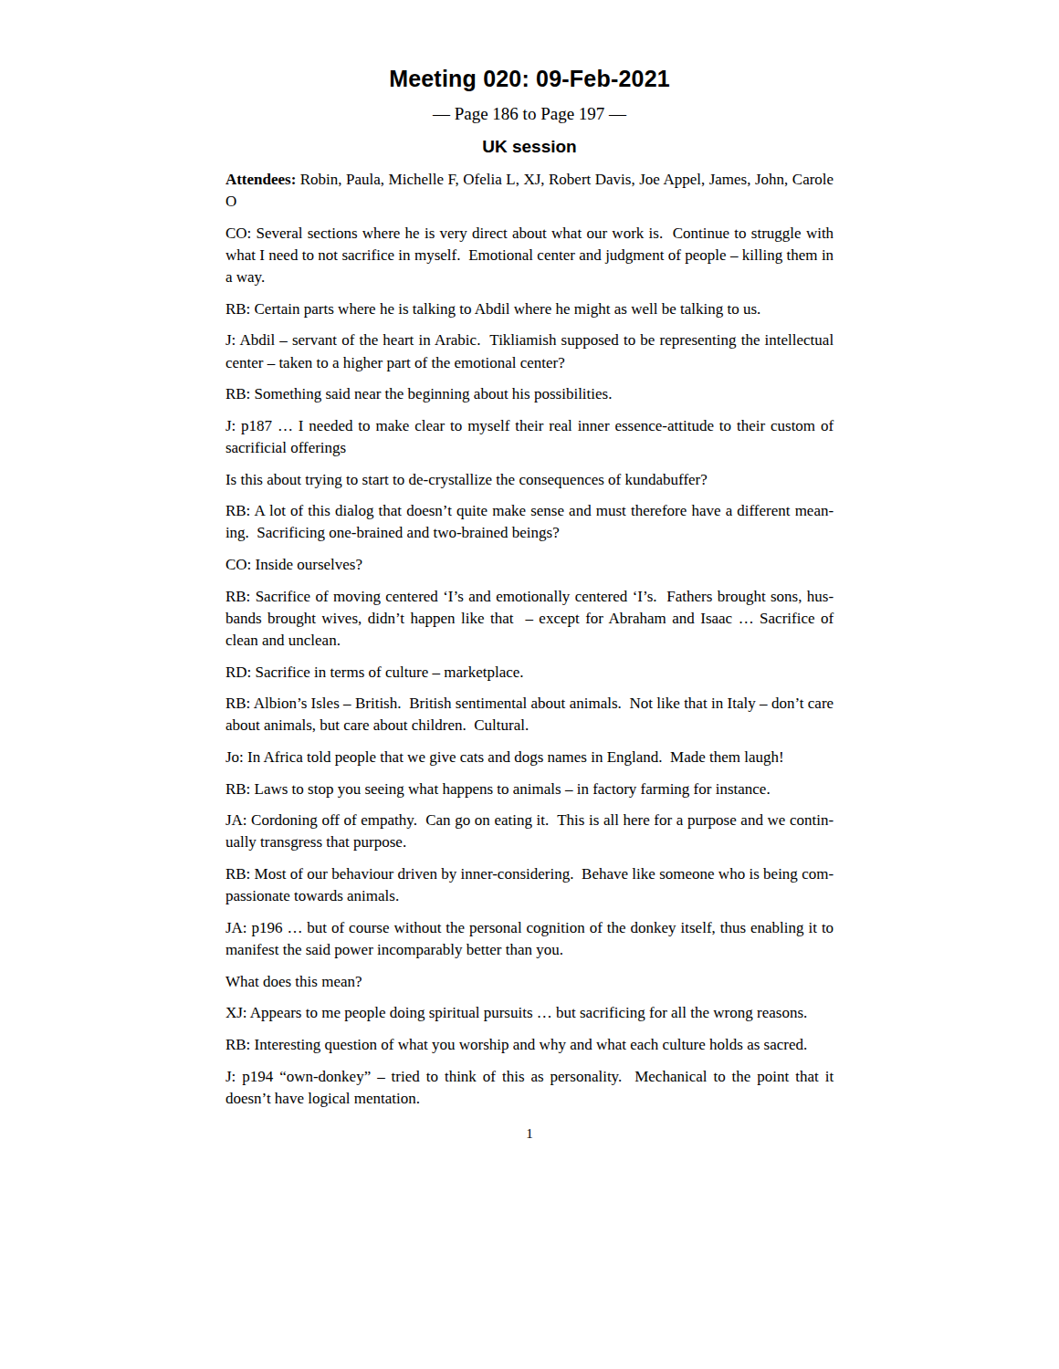Meeting 020: 09-Feb-2021
— Page 186 to Page 197 —
UK session
Attendees: Robin, Paula, Michelle F, Ofelia L, XJ, Robert Davis, Joe Appel, James, John, Carole O
CO: Several sections where he is very direct about what our work is. Continue to struggle with what I need to not sacrifice in myself. Emotional center and judgment of people – killing them in a way.
RB: Certain parts where he is talking to Abdil where he might as well be talking to us.
J: Abdil – servant of the heart in Arabic. Tikliamish supposed to be representing the intellectual center – taken to a higher part of the emotional center?
RB: Something said near the beginning about his possibilities.
J: p187 … I needed to make clear to myself their real inner essence-attitude to their custom of sacrificial offerings
Is this about trying to start to de-crystallize the consequences of kundabuffer?
RB: A lot of this dialog that doesn’t quite make sense and must therefore have a different meaning. Sacrificing one-brained and two-brained beings?
CO: Inside ourselves?
RB: Sacrifice of moving centered ‘I’s and emotionally centered ‘I’s. Fathers brought sons, husbands brought wives, didn’t happen like that – except for Abraham and Isaac … Sacrifice of clean and unclean.
RD: Sacrifice in terms of culture – marketplace.
RB: Albion’s Isles – British. British sentimental about animals. Not like that in Italy – don’t care about animals, but care about children. Cultural.
Jo: In Africa told people that we give cats and dogs names in England. Made them laugh!
RB: Laws to stop you seeing what happens to animals – in factory farming for instance.
JA: Cordoning off of empathy. Can go on eating it. This is all here for a purpose and we continually transgress that purpose.
RB: Most of our behaviour driven by inner-considering. Behave like someone who is being compassionate towards animals.
JA: p196 … but of course without the personal cognition of the donkey itself, thus enabling it to manifest the said power incomparably better than you.
What does this mean?
XJ: Appears to me people doing spiritual pursuits … but sacrificing for all the wrong reasons.
RB: Interesting question of what you worship and why and what each culture holds as sacred.
J: p194 “own-donkey” – tried to think of this as personality. Mechanical to the point that it doesn’t have logical mentation.
1